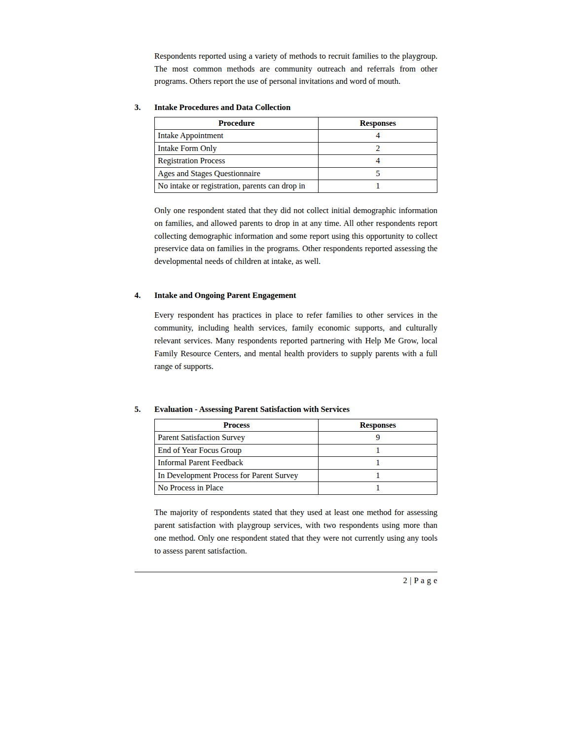Respondents reported using a variety of methods to recruit families to the playgroup. The most common methods are community outreach and referrals from other programs. Others report the use of personal invitations and word of mouth.
3. Intake Procedures and Data Collection
| Procedure | Responses |
| --- | --- |
| Intake Appointment | 4 |
| Intake Form Only | 2 |
| Registration Process | 4 |
| Ages and Stages Questionnaire | 5 |
| No intake or registration, parents can drop in | 1 |
Only one respondent stated that they did not collect initial demographic information on families, and allowed parents to drop in at any time. All other respondents report collecting demographic information and some report using this opportunity to collect preservice data on families in the programs. Other respondents reported assessing the developmental needs of children at intake, as well.
4. Intake and Ongoing Parent Engagement
Every respondent has practices in place to refer families to other services in the community, including health services, family economic supports, and culturally relevant services. Many respondents reported partnering with Help Me Grow, local Family Resource Centers, and mental health providers to supply parents with a full range of supports.
5. Evaluation - Assessing Parent Satisfaction with Services
| Process | Responses |
| --- | --- |
| Parent Satisfaction Survey | 9 |
| End of Year Focus Group | 1 |
| Informal Parent Feedback | 1 |
| In Development Process for Parent Survey | 1 |
| No Process in Place | 1 |
The majority of respondents stated that they used at least one method for assessing parent satisfaction with playgroup services, with two respondents using more than one method. Only one respondent stated that they were not currently using any tools to assess parent satisfaction.
2 | P a g e